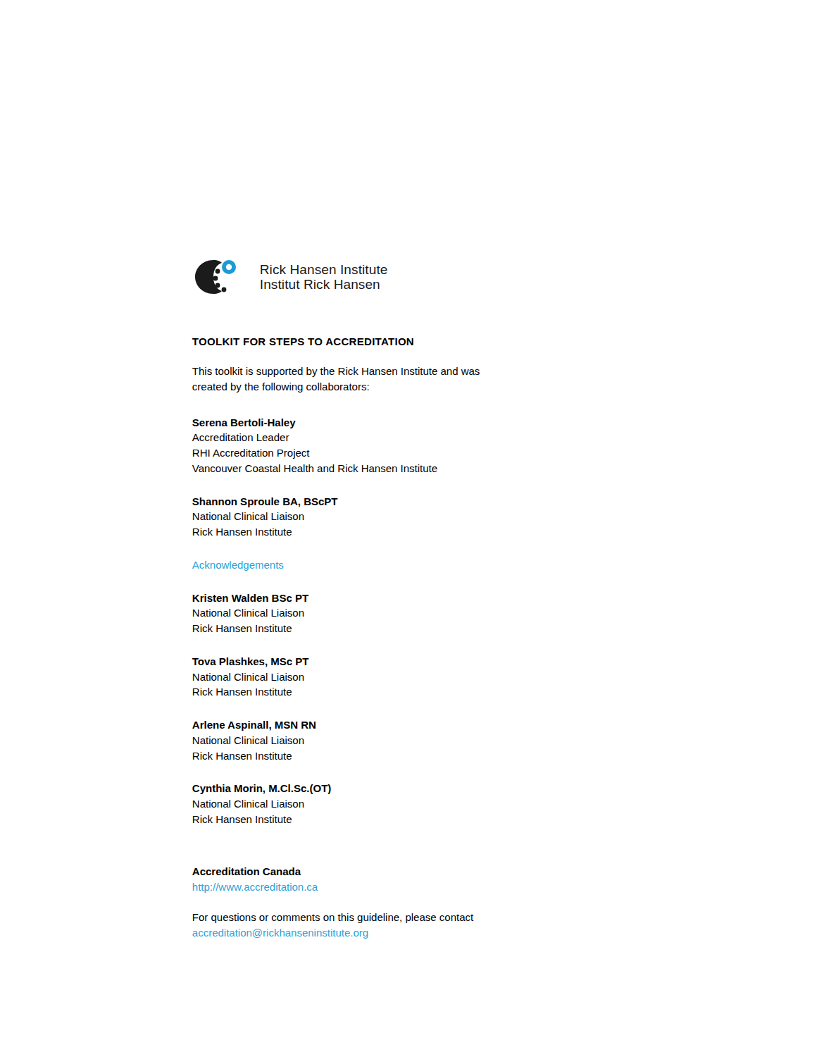Rick Hansen Institute
Institut Rick Hansen
Toolkit for Steps to Accreditation
This toolkit is supported by the Rick Hansen Institute and was created by the following collaborators:
Serena Bertoli-Haley
Accreditation Leader
RHI Accreditation Project
Vancouver Coastal Health and Rick Hansen Institute
Shannon Sproule BA, BScPT
National Clinical Liaison
Rick Hansen Institute
Acknowledgements
Kristen Walden BSc PT
National Clinical Liaison
Rick Hansen Institute
Tova Plashkes, MSc PT
National Clinical Liaison
Rick Hansen Institute
Arlene Aspinall, MSN RN
National Clinical Liaison
Rick Hansen Institute
Cynthia Morin, M.Cl.Sc.(OT)
National Clinical Liaison
Rick Hansen Institute
Accreditation Canada
http://www.accreditation.ca
For questions or comments on this guideline, please contact
accreditation@rickhanseninstitute.org